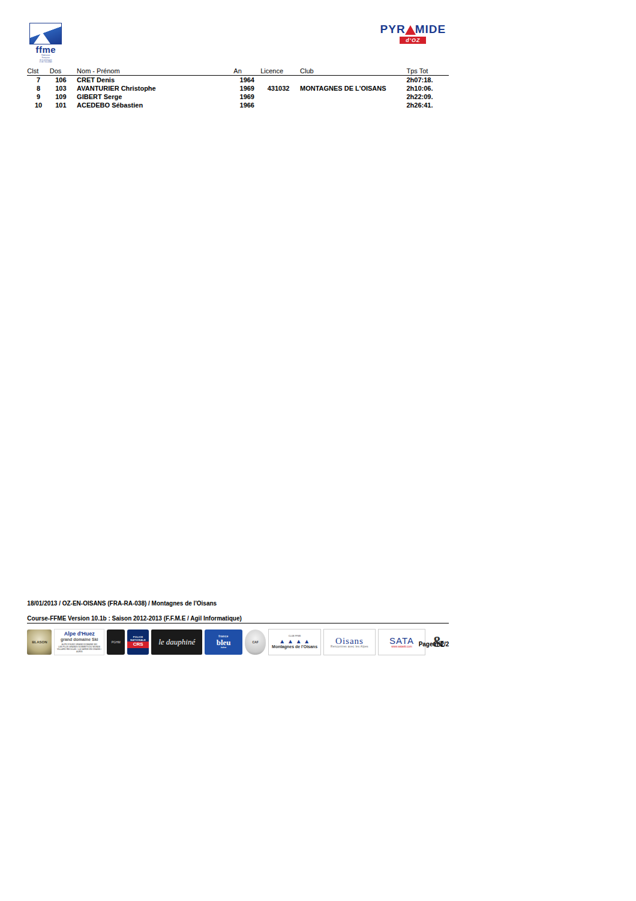ffme
Fédération
Française
de la montagne
et de l'escalade
PYR MIDE
d'OZ
| Clst | Dos | Nom - Prénom | An | Licence | Club | Tps Tot |
| --- | --- | --- | --- | --- | --- | --- |
| 7 | 106 | CRET Denis | 1964 | | | 2h07:18. |
| 8 | 103 | AVANTURIER Christophe | 1969 | 431032 | MONTAGNES DE L'OISANS | 2h10:06. |
| 9 | 109 | GIBERT Serge | 1969 | | | 2h22:09. |
| 10 | 101 | ACEDEBO Sébastien | 1966 | | | 2h26:41. |
18/01/2013 / OZ-EN-OISANS (FRA-RA-038) / Montagnes de l'Oisans
Page n°2/2
Course-FFME Version 10.1b : Saison 2012-2013 (F.F.M.E / Agil Informatique)
BLASON
Alpe d'Huez
grand domaine Ski
ALPE D'HUEZ GRAND DOMAINE SKI
LES PLUS GRANDS SOMMETS DU MONDE
VILLARD RECULAS • LA GARDE EN OISANS • AURIS
PGHM
POLICE NATIONALE
CRS
le dauphiné
france
bleu
isère
CAF
CLUB FFME
▲ ▲ ▲ ▲
Montagnes de l'Oisans
Oisans
Rencontres avec les Alpes
SATA
www.sataski.com
&